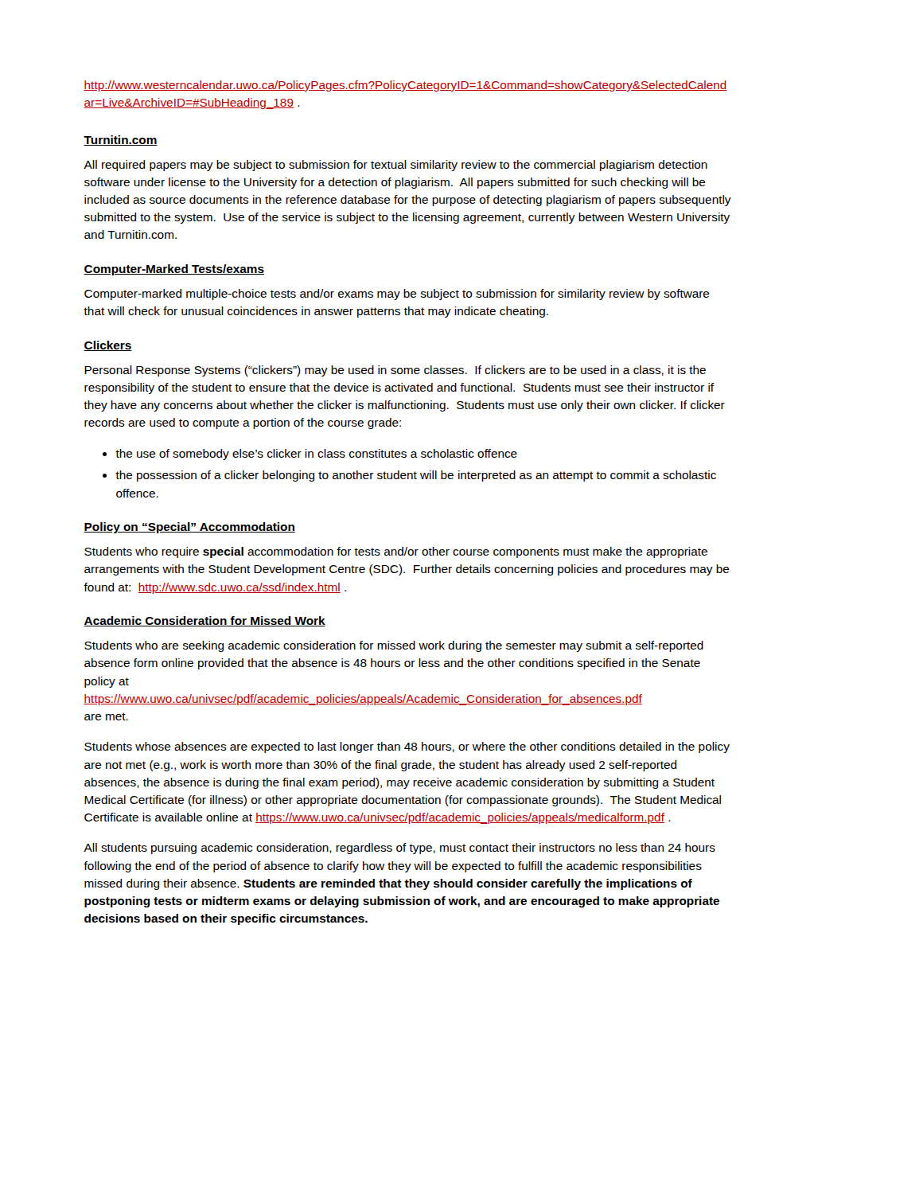http://www.westerncalendar.uwo.ca/PolicyPages.cfm?PolicyCategoryID=1&Command=showCategory&SelectedCalendar=Live&ArchiveID=#SubHeading_189 .
Turnitin.com
All required papers may be subject to submission for textual similarity review to the commercial plagiarism detection software under license to the University for a detection of plagiarism. All papers submitted for such checking will be included as source documents in the reference database for the purpose of detecting plagiarism of papers subsequently submitted to the system. Use of the service is subject to the licensing agreement, currently between Western University and Turnitin.com.
Computer-Marked Tests/exams
Computer-marked multiple-choice tests and/or exams may be subject to submission for similarity review by software that will check for unusual coincidences in answer patterns that may indicate cheating.
Clickers
Personal Response Systems (“clickers”) may be used in some classes. If clickers are to be used in a class, it is the responsibility of the student to ensure that the device is activated and functional. Students must see their instructor if they have any concerns about whether the clicker is malfunctioning. Students must use only their own clicker. If clicker records are used to compute a portion of the course grade:
the use of somebody else’s clicker in class constitutes a scholastic offence
the possession of a clicker belonging to another student will be interpreted as an attempt to commit a scholastic offence.
Policy on “Special” Accommodation
Students who require special accommodation for tests and/or other course components must make the appropriate arrangements with the Student Development Centre (SDC). Further details concerning policies and procedures may be found at: http://www.sdc.uwo.ca/ssd/index.html .
Academic Consideration for Missed Work
Students who are seeking academic consideration for missed work during the semester may submit a self-reported absence form online provided that the absence is 48 hours or less and the other conditions specified in the Senate policy at
https://www.uwo.ca/univsec/pdf/academic_policies/appeals/Academic_Consideration_for_absences.pdf
are met.
Students whose absences are expected to last longer than 48 hours, or where the other conditions detailed in the policy are not met (e.g., work is worth more than 30% of the final grade, the student has already used 2 self-reported absences, the absence is during the final exam period), may receive academic consideration by submitting a Student Medical Certificate (for illness) or other appropriate documentation (for compassionate grounds). The Student Medical Certificate is available online at https://www.uwo.ca/univsec/pdf/academic_policies/appeals/medicalform.pdf .
All students pursuing academic consideration, regardless of type, must contact their instructors no less than 24 hours following the end of the period of absence to clarify how they will be expected to fulfill the academic responsibilities missed during their absence. Students are reminded that they should consider carefully the implications of postponing tests or midterm exams or delaying submission of work, and are encouraged to make appropriate decisions based on their specific circumstances.